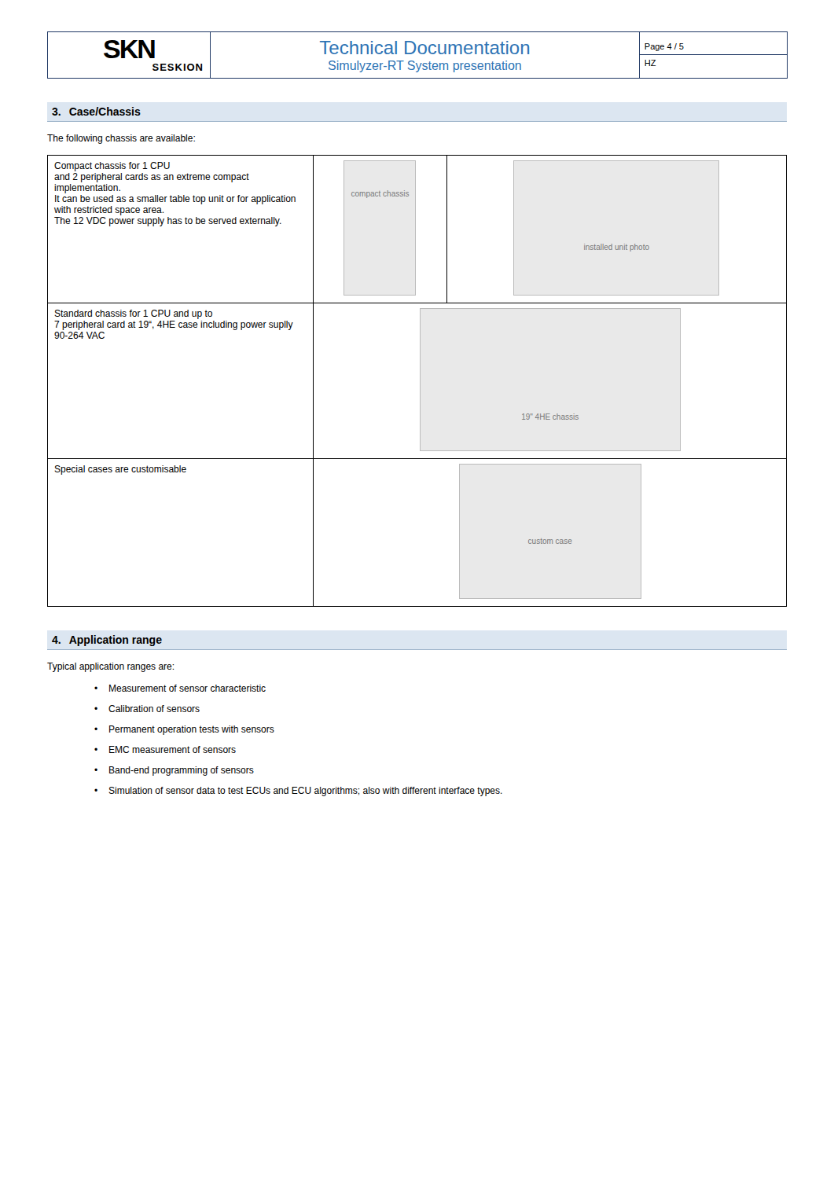SKN
SESKION
Technical Documentation
Simulyzer-RT System presentation
Page 4 / 5
HZ
3. Case/Chassis
The following chassis are available:
| Compact chassis for 1 CPU and 2 peripheral cards as an extreme compact implementation. It can be used as a smaller table top unit or for application with restricted space area. The 12 VDC power supply has to be served externally. | compact chassis | installed unit photo |
| Standard chassis for 1 CPU and up to 7 peripheral card at 19“, 4HE case including power suplly 90-264 VAC | 19" 4HE chassis |
| Special cases are customisable | custom case |
4. Application range
Typical application ranges are:
Measurement of sensor characteristic
Calibration of sensors
Permanent operation tests with sensors
EMC measurement of sensors
Band-end programming of sensors
Simulation of sensor data to test ECUs and ECU algorithms; also with different interface types.